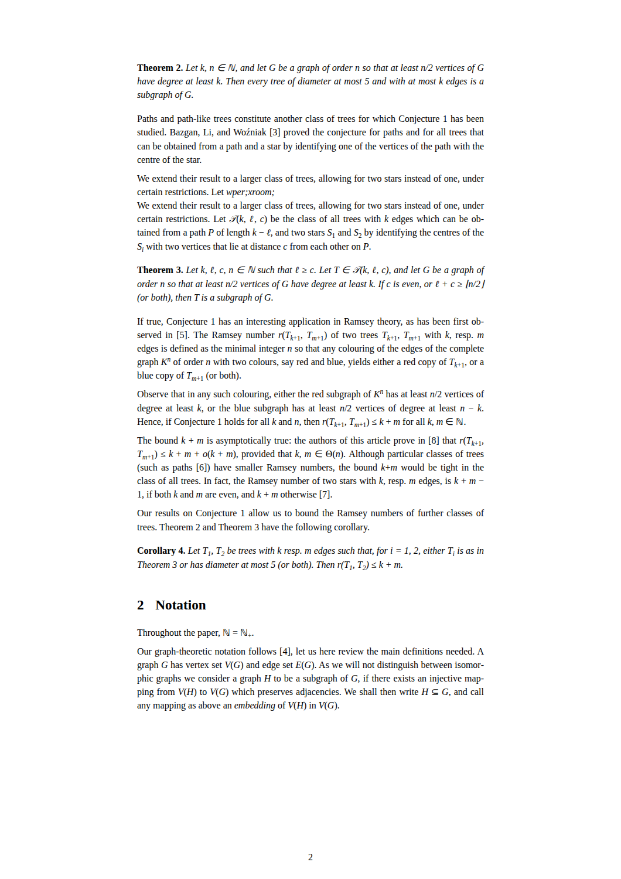Theorem 2. Let k, n ∈ ℕ, and let G be a graph of order n so that at least n/2 vertices of G have degree at least k. Then every tree of diameter at most 5 and with at most k edges is a subgraph of G.
Paths and path-like trees constitute another class of trees for which Conjecture 1 has been studied. Bazgan, Li, and Woźniak [3] proved the conjecture for paths and for all trees that can be obtained from a path and a star by identifying one of the vertices of the path with the centre of the star.
We extend their result to a larger class of trees, allowing for two stars instead of one, under certain restrictions. Let wper; xroom;
We extend their result to a larger class of trees, allowing for two stars instead of one, under certain restrictions. Let 𝒯(k, ℓ, c) be the class of all trees with k edges which can be obtained from a path P of length k − ℓ, and two stars S1 and S2 by identifying the centres of the Si with two vertices that lie at distance c from each other on P.
Theorem 3. Let k, ℓ, c, n ∈ ℕ such that ℓ ≥ c. Let T ∈ 𝒯(k, ℓ, c), and let G be a graph of order n so that at least n/2 vertices of G have degree at least k. If c is even, or ℓ + c ≥ ⌊n/2⌋ (or both), then T is a subgraph of G.
If true, Conjecture 1 has an interesting application in Ramsey theory, as has been first observed in [5]. The Ramsey number r(Tk+1, Tm+1) of two trees Tk+1, Tm+1 with k, resp. m edges is defined as the minimal integer n so that any colouring of the edges of the complete graph Kn of order n with two colours, say red and blue, yields either a red copy of Tk+1, or a blue copy of Tm+1 (or both).
Observe that in any such colouring, either the red subgraph of Kn has at least n/2 vertices of degree at least k, or the blue subgraph has at least n/2 vertices of degree at least n − k. Hence, if Conjecture 1 holds for all k and n, then r(Tk+1, Tm+1) ≤ k + m for all k, m ∈ ℕ.
The bound k + m is asymptotically true: the authors of this article prove in [8] that r(Tk+1, Tm+1) ≤ k + m + o(k + m), provided that k, m ∈ Θ(n). Although particular classes of trees (such as paths [6]) have smaller Ramsey numbers, the bound k+m would be tight in the class of all trees. In fact, the Ramsey number of two stars with k, resp. m edges, is k + m − 1, if both k and m are even, and k + m otherwise [7].
Our results on Conjecture 1 allow us to bound the Ramsey numbers of further classes of trees. Theorem 2 and Theorem 3 have the following corollary.
Corollary 4. Let T1, T2 be trees with k resp. m edges such that, for i = 1, 2, either Ti is as in Theorem 3 or has diameter at most 5 (or both). Then r(T1, T2) ≤ k + m.
2 Notation
Throughout the paper, ℕ = ℕ+.
Our graph-theoretic notation follows [4], let us here review the main definitions needed. A graph G has vertex set V(G) and edge set E(G). As we will not distinguish between isomorphic graphs we consider a graph H to be a subgraph of G, if there exists an injective mapping from V(H) to V(G) which preserves adjacencies. We shall then write H ⊆ G, and call any mapping as above an embedding of V(H) in V(G).
2